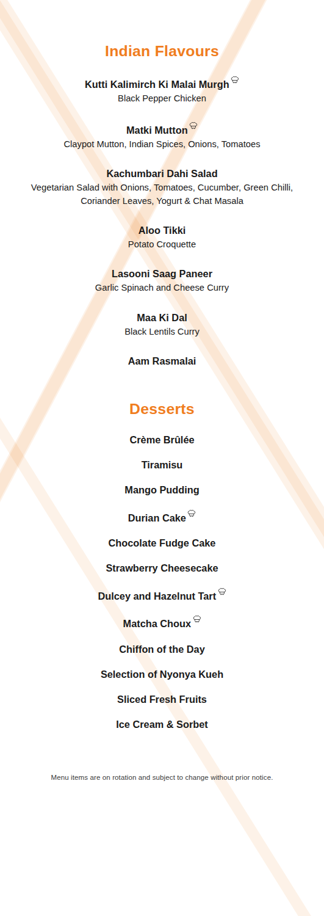Indian Flavours
Kutti Kalimirch Ki Malai Murgh
Black Pepper Chicken
Matki Mutton
Claypot Mutton, Indian Spices, Onions, Tomatoes
Kachumbari Dahi Salad
Vegetarian Salad with Onions, Tomatoes, Cucumber, Green Chilli, Coriander Leaves, Yogurt & Chat Masala
Aloo Tikki
Potato Croquette
Lasooni Saag Paneer
Garlic Spinach and Cheese Curry
Maa Ki Dal
Black Lentils Curry
Aam Rasmalai
Desserts
Crème Brûlée
Tiramisu
Mango Pudding
Durian Cake
Chocolate Fudge Cake
Strawberry Cheesecake
Dulcey and Hazelnut Tart
Matcha Choux
Chiffon of the Day
Selection of Nyonya Kueh
Sliced Fresh Fruits
Ice Cream & Sorbet
Menu items are on rotation and subject to change without prior notice.